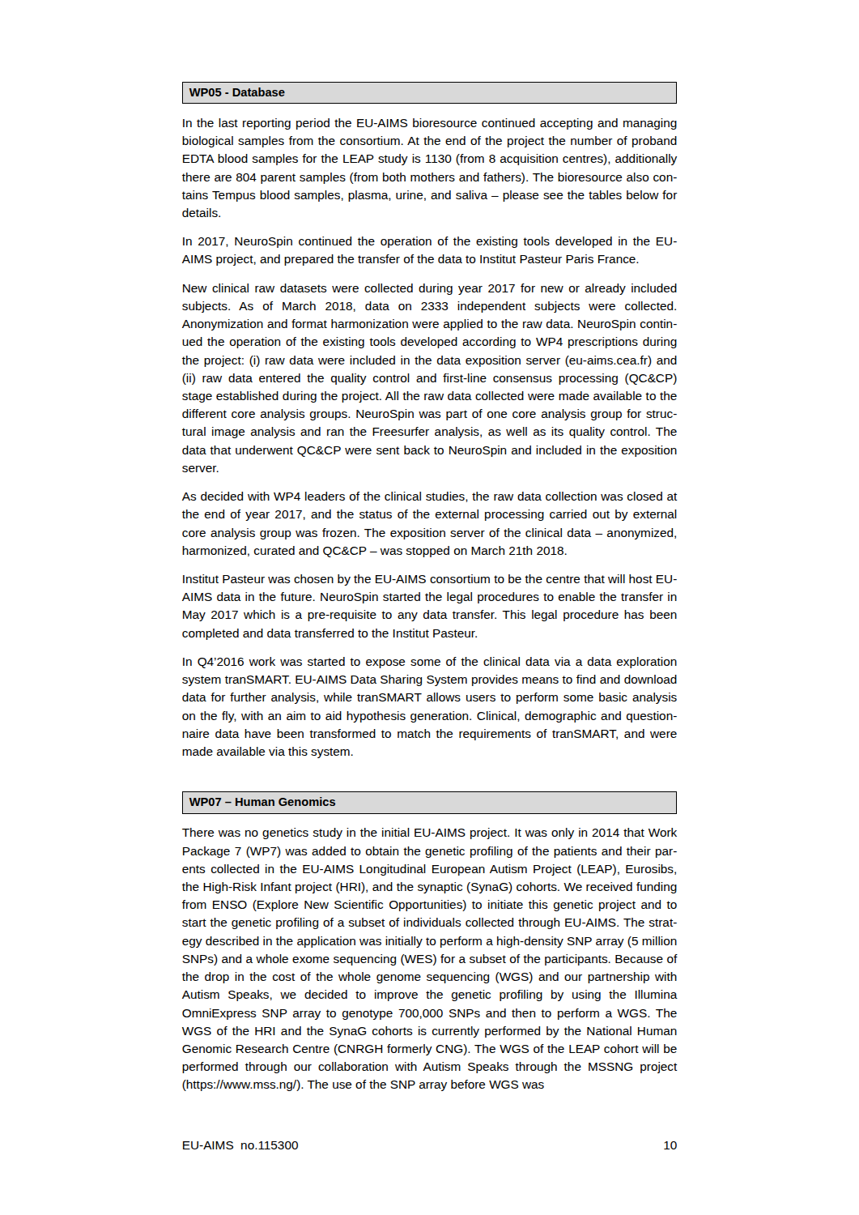WP05 - Database
In the last reporting period the EU-AIMS bioresource continued accepting and managing biological samples from the consortium. At the end of the project the number of proband EDTA blood samples for the LEAP study is 1130 (from 8 acquisition centres), additionally there are 804 parent samples (from both mothers and fathers). The bioresource also contains Tempus blood samples, plasma, urine, and saliva – please see the tables below for details.
In 2017, NeuroSpin continued the operation of the existing tools developed in the EU-AIMS project, and prepared the transfer of the data to Institut Pasteur Paris France.
New clinical raw datasets were collected during year 2017 for new or already included subjects. As of March 2018, data on 2333 independent subjects were collected. Anonymization and format harmonization were applied to the raw data. NeuroSpin continued the operation of the existing tools developed according to WP4 prescriptions during the project: (i) raw data were included in the data exposition server (eu-aims.cea.fr) and (ii) raw data entered the quality control and first-line consensus processing (QC&CP) stage established during the project. All the raw data collected were made available to the different core analysis groups. NeuroSpin was part of one core analysis group for structural image analysis and ran the Freesurfer analysis, as well as its quality control. The data that underwent QC&CP were sent back to NeuroSpin and included in the exposition server.
As decided with WP4 leaders of the clinical studies, the raw data collection was closed at the end of year 2017, and the status of the external processing carried out by external core analysis group was frozen. The exposition server of the clinical data – anonymized, harmonized, curated and QC&CP – was stopped on March 21th 2018.
Institut Pasteur was chosen by the EU-AIMS consortium to be the centre that will host EU-AIMS data in the future. NeuroSpin started the legal procedures to enable the transfer in May 2017 which is a pre-requisite to any data transfer. This legal procedure has been completed and data transferred to the Institut Pasteur.
In Q4’2016 work was started to expose some of the clinical data via a data exploration system tranSMART. EU-AIMS Data Sharing System provides means to find and download data for further analysis, while tranSMART allows users to perform some basic analysis on the fly, with an aim to aid hypothesis generation. Clinical, demographic and questionnaire data have been transformed to match the requirements of tranSMART, and were made available via this system.
WP07 – Human Genomics
There was no genetics study in the initial EU-AIMS project. It was only in 2014 that Work Package 7 (WP7) was added to obtain the genetic profiling of the patients and their parents collected in the EU-AIMS Longitudinal European Autism Project (LEAP), Eurosibs, the High-Risk Infant project (HRI), and the synaptic (SynaG) cohorts. We received funding from ENSO (Explore New Scientific Opportunities) to initiate this genetic project and to start the genetic profiling of a subset of individuals collected through EU-AIMS. The strategy described in the application was initially to perform a high-density SNP array (5 million SNPs) and a whole exome sequencing (WES) for a subset of the participants. Because of the drop in the cost of the whole genome sequencing (WGS) and our partnership with Autism Speaks, we decided to improve the genetic profiling by using the Illumina OmniExpress SNP array to genotype 700,000 SNPs and then to perform a WGS. The WGS of the HRI and the SynaG cohorts is currently performed by the National Human Genomic Research Centre (CNRGH formerly CNG). The WGS of the LEAP cohort will be performed through our collaboration with Autism Speaks through the MSSNG project (https://www.mss.ng/). The use of the SNP array before WGS was
EU-AIMS no.115300
10